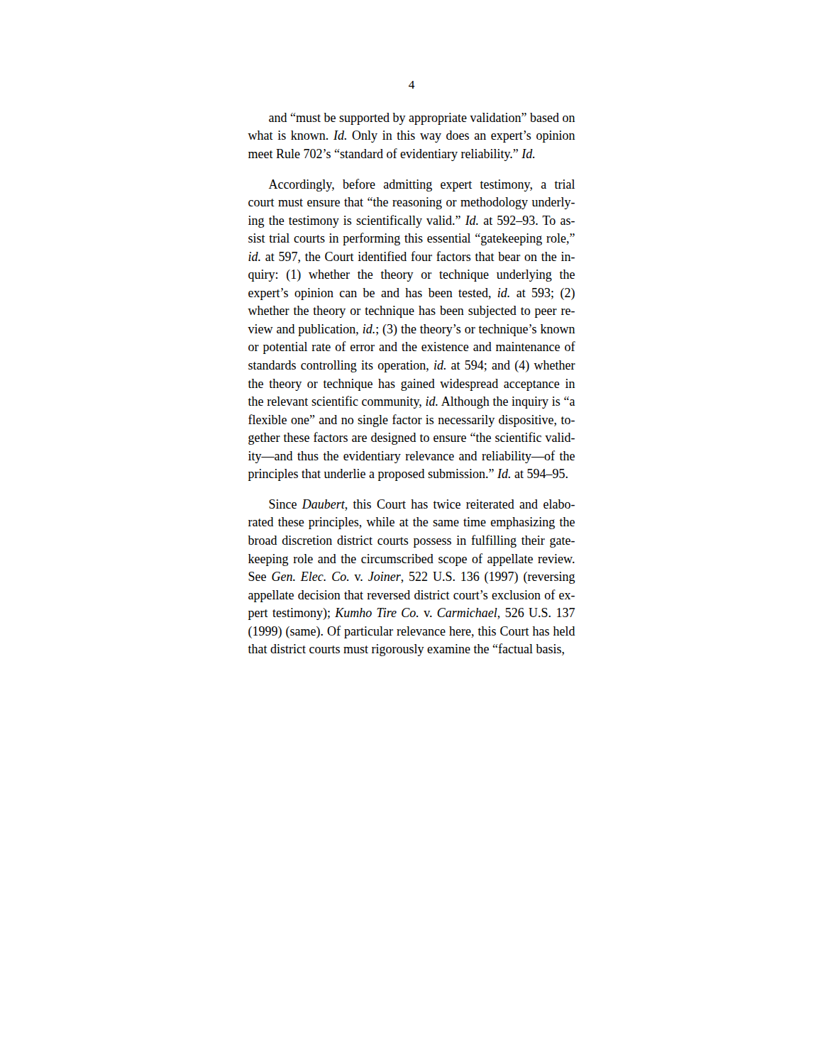4
and “must be supported by appropriate validation” based on what is known. Id. Only in this way does an expert’s opinion meet Rule 702’s “standard of evidentiary reliability.” Id.
Accordingly, before admitting expert testimony, a trial court must ensure that “the reasoning or methodology underlying the testimony is scientifically valid.” Id. at 592–93. To assist trial courts in performing this essential “gatekeeping role,” id. at 597, the Court identified four factors that bear on the inquiry: (1) whether the theory or technique underlying the expert’s opinion can be and has been tested, id. at 593; (2) whether the theory or technique has been subjected to peer review and publication, id.; (3) the theory’s or technique’s known or potential rate of error and the existence and maintenance of standards controlling its operation, id. at 594; and (4) whether the theory or technique has gained widespread acceptance in the relevant scientific community, id. Although the inquiry is “a flexible one” and no single factor is necessarily dispositive, together these factors are designed to ensure “the scientific validity—and thus the evidentiary relevance and reliability—of the principles that underlie a proposed submission.” Id. at 594–95.
Since Daubert, this Court has twice reiterated and elaborated these principles, while at the same time emphasizing the broad discretion district courts possess in fulfilling their gatekeeping role and the circumscribed scope of appellate review. See Gen. Elec. Co. v. Joiner, 522 U.S. 136 (1997) (reversing appellate decision that reversed district court’s exclusion of expert testimony); Kumho Tire Co. v. Carmichael, 526 U.S. 137 (1999) (same). Of particular relevance here, this Court has held that district courts must rigorously examine the “factual basis,